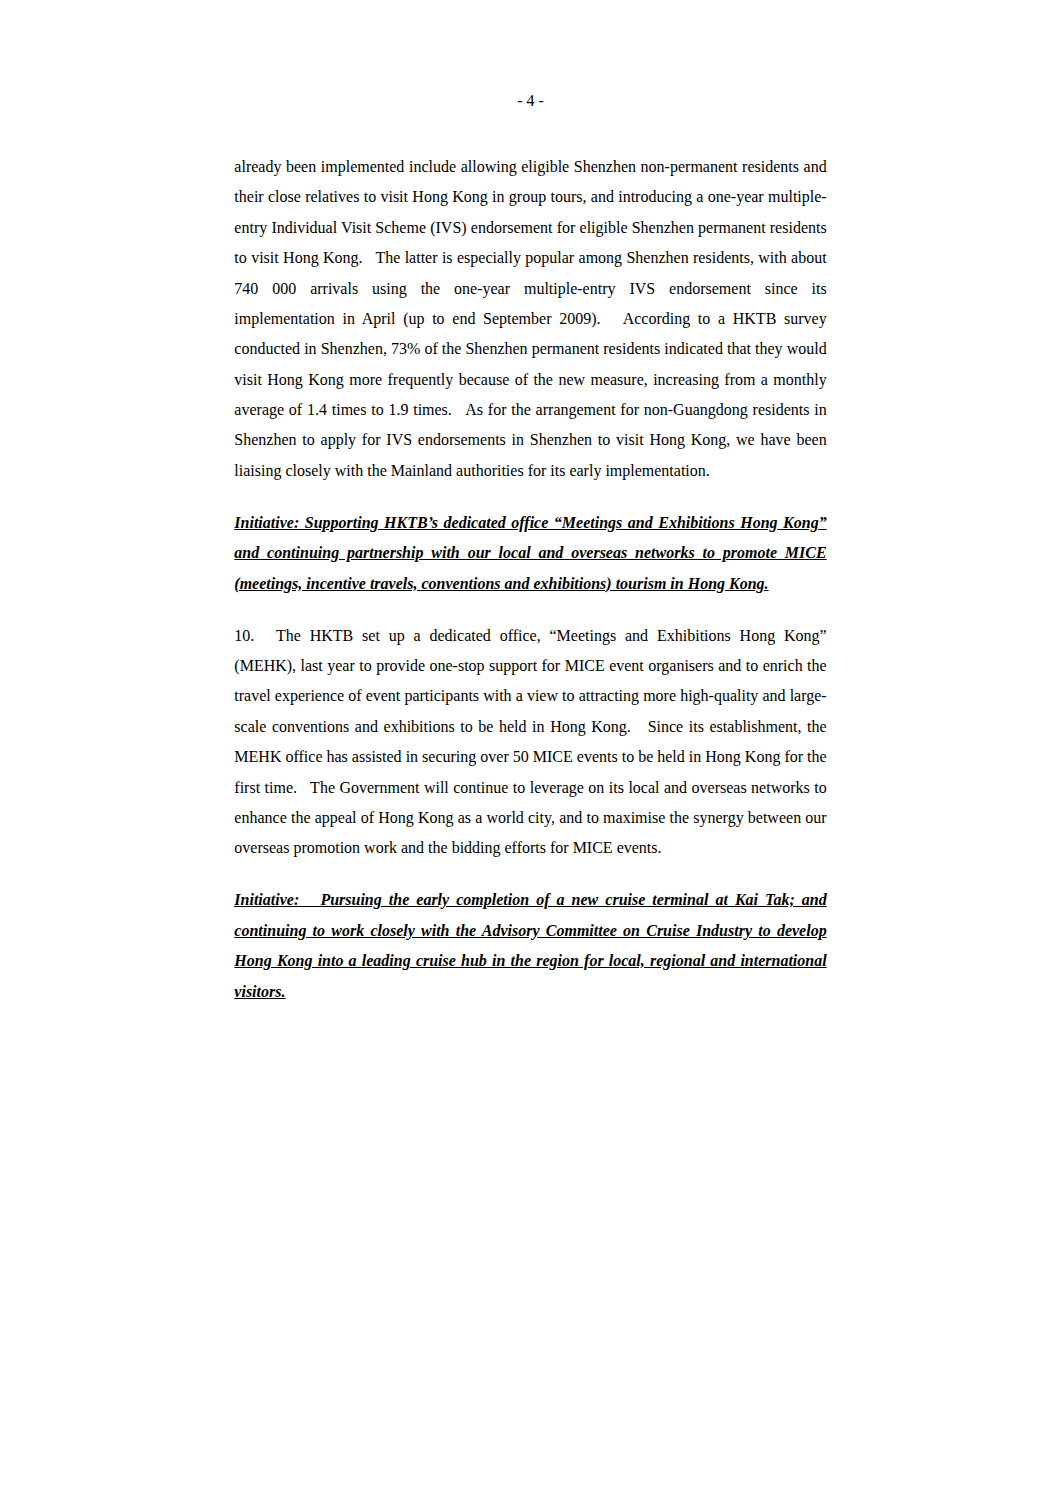- 4 -
already been implemented include allowing eligible Shenzhen non-permanent residents and their close relatives to visit Hong Kong in group tours, and introducing a one-year multiple-entry Individual Visit Scheme (IVS) endorsement for eligible Shenzhen permanent residents to visit Hong Kong. The latter is especially popular among Shenzhen residents, with about 740 000 arrivals using the one-year multiple-entry IVS endorsement since its implementation in April (up to end September 2009). According to a HKTB survey conducted in Shenzhen, 73% of the Shenzhen permanent residents indicated that they would visit Hong Kong more frequently because of the new measure, increasing from a monthly average of 1.4 times to 1.9 times. As for the arrangement for non-Guangdong residents in Shenzhen to apply for IVS endorsements in Shenzhen to visit Hong Kong, we have been liaising closely with the Mainland authorities for its early implementation.
Initiative: Supporting HKTB’s dedicated office “Meetings and Exhibitions Hong Kong” and continuing partnership with our local and overseas networks to promote MICE (meetings, incentive travels, conventions and exhibitions) tourism in Hong Kong.
10. The HKTB set up a dedicated office, “Meetings and Exhibitions Hong Kong” (MEHK), last year to provide one-stop support for MICE event organisers and to enrich the travel experience of event participants with a view to attracting more high-quality and large-scale conventions and exhibitions to be held in Hong Kong. Since its establishment, the MEHK office has assisted in securing over 50 MICE events to be held in Hong Kong for the first time. The Government will continue to leverage on its local and overseas networks to enhance the appeal of Hong Kong as a world city, and to maximise the synergy between our overseas promotion work and the bidding efforts for MICE events.
Initiative: Pursuing the early completion of a new cruise terminal at Kai Tak; and continuing to work closely with the Advisory Committee on Cruise Industry to develop Hong Kong into a leading cruise hub in the region for local, regional and international visitors.